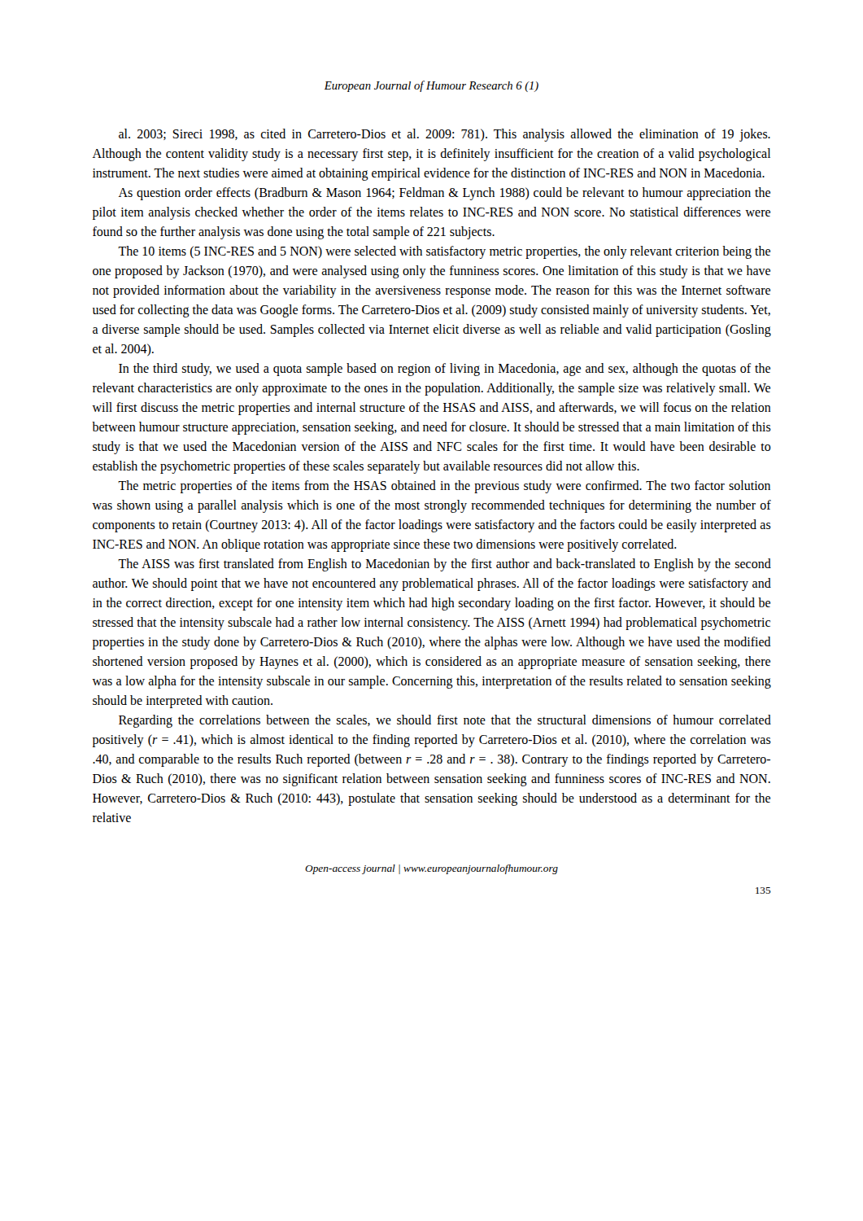European Journal of Humour Research 6 (1)
al. 2003; Sireci 1998, as cited in Carretero-Dios et al. 2009: 781). This analysis allowed the elimination of 19 jokes. Although the content validity study is a necessary first step, it is definitely insufficient for the creation of a valid psychological instrument. The next studies were aimed at obtaining empirical evidence for the distinction of INC-RES and NON in Macedonia.
As question order effects (Bradburn & Mason 1964; Feldman & Lynch 1988) could be relevant to humour appreciation the pilot item analysis checked whether the order of the items relates to INC-RES and NON score. No statistical differences were found so the further analysis was done using the total sample of 221 subjects.
The 10 items (5 INC-RES and 5 NON) were selected with satisfactory metric properties, the only relevant criterion being the one proposed by Jackson (1970), and were analysed using only the funniness scores. One limitation of this study is that we have not provided information about the variability in the aversiveness response mode. The reason for this was the Internet software used for collecting the data was Google forms. The Carretero-Dios et al. (2009) study consisted mainly of university students. Yet, a diverse sample should be used. Samples collected via Internet elicit diverse as well as reliable and valid participation (Gosling et al. 2004).
In the third study, we used a quota sample based on region of living in Macedonia, age and sex, although the quotas of the relevant characteristics are only approximate to the ones in the population. Additionally, the sample size was relatively small. We will first discuss the metric properties and internal structure of the HSAS and AISS, and afterwards, we will focus on the relation between humour structure appreciation, sensation seeking, and need for closure. It should be stressed that a main limitation of this study is that we used the Macedonian version of the AISS and NFC scales for the first time. It would have been desirable to establish the psychometric properties of these scales separately but available resources did not allow this.
The metric properties of the items from the HSAS obtained in the previous study were confirmed. The two factor solution was shown using a parallel analysis which is one of the most strongly recommended techniques for determining the number of components to retain (Courtney 2013: 4). All of the factor loadings were satisfactory and the factors could be easily interpreted as INC-RES and NON. An oblique rotation was appropriate since these two dimensions were positively correlated.
The AISS was first translated from English to Macedonian by the first author and back-translated to English by the second author. We should point that we have not encountered any problematical phrases. All of the factor loadings were satisfactory and in the correct direction, except for one intensity item which had high secondary loading on the first factor. However, it should be stressed that the intensity subscale had a rather low internal consistency. The AISS (Arnett 1994) had problematical psychometric properties in the study done by Carretero-Dios & Ruch (2010), where the alphas were low. Although we have used the modified shortened version proposed by Haynes et al. (2000), which is considered as an appropriate measure of sensation seeking, there was a low alpha for the intensity subscale in our sample. Concerning this, interpretation of the results related to sensation seeking should be interpreted with caution.
Regarding the correlations between the scales, we should first note that the structural dimensions of humour correlated positively (r = .41), which is almost identical to the finding reported by Carretero-Dios et al. (2010), where the correlation was .40, and comparable to the results Ruch reported (between r = .28 and r = . 38). Contrary to the findings reported by Carretero-Dios & Ruch (2010), there was no significant relation between sensation seeking and funniness scores of INC-RES and NON. However, Carretero-Dios & Ruch (2010: 443), postulate that sensation seeking should be understood as a determinant for the relative
Open-access journal | www.europeanjournalofhumour.org
135